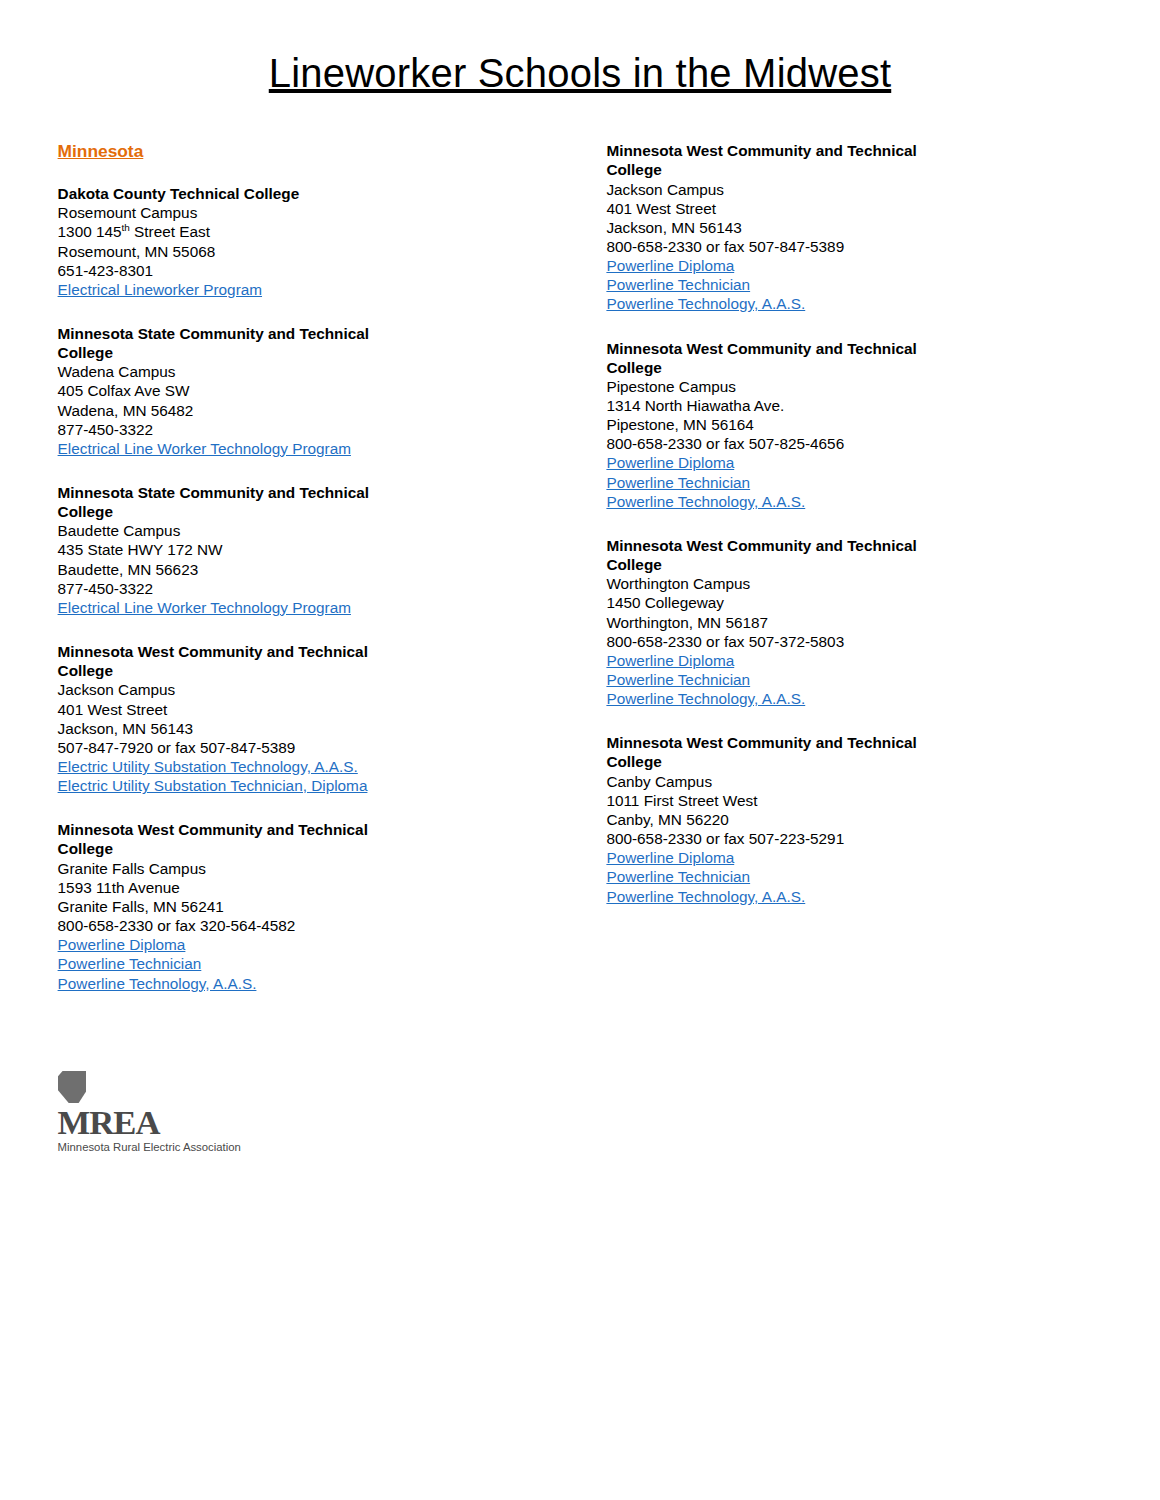Lineworker Schools in the Midwest
Minnesota
Dakota County Technical College Rosemount Campus 1300 145th Street East Rosemount, MN 55068 651-423-8301 Electrical Lineworker Program
Minnesota State Community and Technical College Wadena Campus 405 Colfax Ave SW Wadena, MN 56482 877-450-3322 Electrical Line Worker Technology Program
Minnesota State Community and Technical College Baudette Campus 435 State HWY 172 NW Baudette, MN 56623 877-450-3322 Electrical Line Worker Technology Program
Minnesota West Community and Technical College Jackson Campus 401 West Street Jackson, MN 56143 507-847-7920 or fax 507-847-5389 Electric Utility Substation Technology, A.A.S. Electric Utility Substation Technician, Diploma
Minnesota West Community and Technical College Granite Falls Campus 1593 11th Avenue Granite Falls, MN 56241 800-658-2330 or fax 320-564-4582 Powerline Diploma Powerline Technician Powerline Technology, A.A.S.
Minnesota West Community and Technical College Jackson Campus 401 West Street Jackson, MN 56143 800-658-2330 or fax 507-847-5389 Powerline Diploma Powerline Technician Powerline Technology, A.A.S.
Minnesota West Community and Technical College Pipestone Campus 1314 North Hiawatha Ave. Pipestone, MN 56164 800-658-2330 or fax 507-825-4656 Powerline Diploma Powerline Technician Powerline Technology, A.A.S.
Minnesota West Community and Technical College Worthington Campus 1450 Collegeway Worthington, MN 56187 800-658-2330 or fax 507-372-5803 Powerline Diploma Powerline Technician Powerline Technology, A.A.S.
Minnesota West Community and Technical College Canby Campus 1011 First Street West Canby, MN 56220 800-658-2330 or fax 507-223-5291 Powerline Diploma Powerline Technician Powerline Technology, A.A.S.
MREA
Minnesota Rural Electric Association